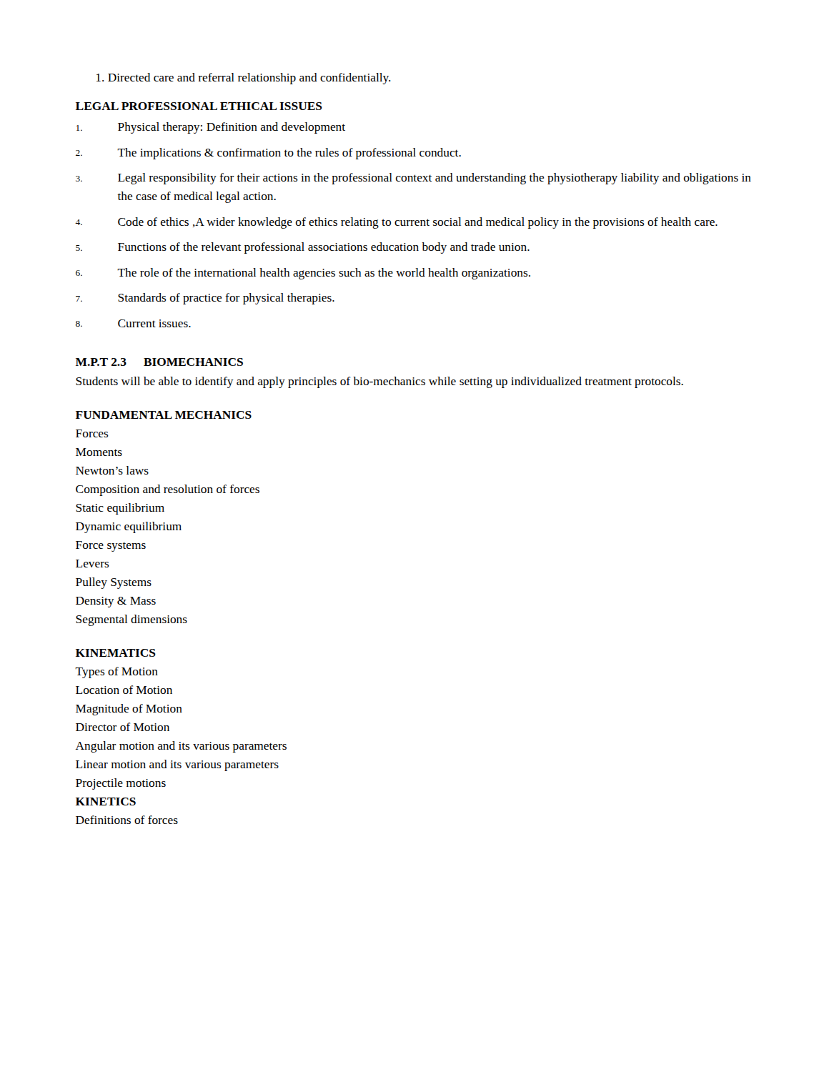Directed care and referral relationship and confidentially.
LEGAL PROFESSIONAL ETHICAL ISSUES
Physical therapy: Definition and development
The implications & confirmation to the rules of professional conduct.
Legal responsibility for their actions in the professional context and understanding the physiotherapy liability and obligations in the case of medical legal action.
Code of ethics ,A wider knowledge of ethics relating to current social and medical policy in the provisions of health care.
Functions of the relevant professional associations education body and trade union.
The role of the international health agencies such as the world health organizations.
Standards of practice for physical therapies.
Current issues.
M.P.T 2.3 BIOMECHANICS
Students will be able to identify and apply principles of bio-mechanics while setting up individualized treatment protocols.
FUNDAMENTAL MECHANICS
Forces
Moments
Newton’s laws
Composition and resolution of forces
Static equilibrium
Dynamic equilibrium
Force systems
Levers
Pulley Systems
Density & Mass
Segmental dimensions
KINEMATICS
Types of Motion
Location of Motion
Magnitude of Motion
Director of Motion
Angular motion and its various parameters
Linear motion and its various parameters
Projectile motions
KINETICS
Definitions of forces